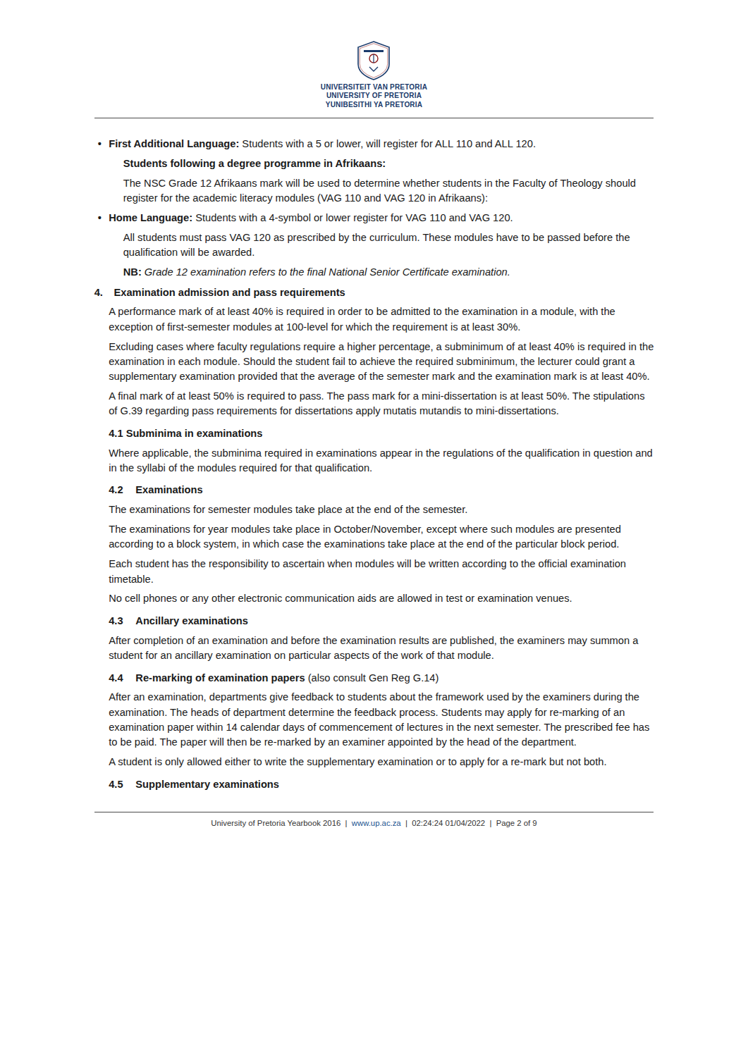UNIVERSITEIT VAN PRETORIA UNIVERSITY OF PRETORIA YUNIBESITHI YA PRETORIA
First Additional Language: Students with a 5 or lower, will register for ALL 110 and ALL 120.
Students following a degree programme in Afrikaans:
The NSC Grade 12 Afrikaans mark will be used to determine whether students in the Faculty of Theology should register for the academic literacy modules (VAG 110 and VAG 120 in Afrikaans):
Home Language: Students with a 4-symbol or lower register for VAG 110 and VAG 120.
All students must pass VAG 120 as prescribed by the curriculum. These modules have to be passed before the qualification will be awarded.
NB: Grade 12 examination refers to the final National Senior Certificate examination.
4. Examination admission and pass requirements
A performance mark of at least 40% is required in order to be admitted to the examination in a module, with the exception of first-semester modules at 100-level for which the requirement is at least 30%.
Excluding cases where faculty regulations require a higher percentage, a subminimum of at least 40% is required in the examination in each module. Should the student fail to achieve the required subminimum, the lecturer could grant a supplementary examination provided that the average of the semester mark and the examination mark is at least 40%.
A final mark of at least 50% is required to pass. The pass mark for a mini-dissertation is at least 50%. The stipulations of G.39 regarding pass requirements for dissertations apply mutatis mutandis to mini-dissertations.
4.1 Subminima in examinations
Where applicable, the subminima required in examinations appear in the regulations of the qualification in question and in the syllabi of the modules required for that qualification.
4.2 Examinations
The examinations for semester modules take place at the end of the semester.
The examinations for year modules take place in October/November, except where such modules are presented according to a block system, in which case the examinations take place at the end of the particular block period.
Each student has the responsibility to ascertain when modules will be written according to the official examination timetable.
No cell phones or any other electronic communication aids are allowed in test or examination venues.
4.3 Ancillary examinations
After completion of an examination and before the examination results are published, the examiners may summon a student for an ancillary examination on particular aspects of the work of that module.
4.4 Re-marking of examination papers (also consult Gen Reg G.14)
After an examination, departments give feedback to students about the framework used by the examiners during the examination. The heads of department determine the feedback process. Students may apply for re-marking of an examination paper within 14 calendar days of commencement of lectures in the next semester. The prescribed fee has to be paid. The paper will then be re-marked by an examiner appointed by the head of the department.
A student is only allowed either to write the supplementary examination or to apply for a re-mark but not both.
4.5 Supplementary examinations
University of Pretoria Yearbook 2016 | www.up.ac.za | 02:24:24 01/04/2022 | Page 2 of 9